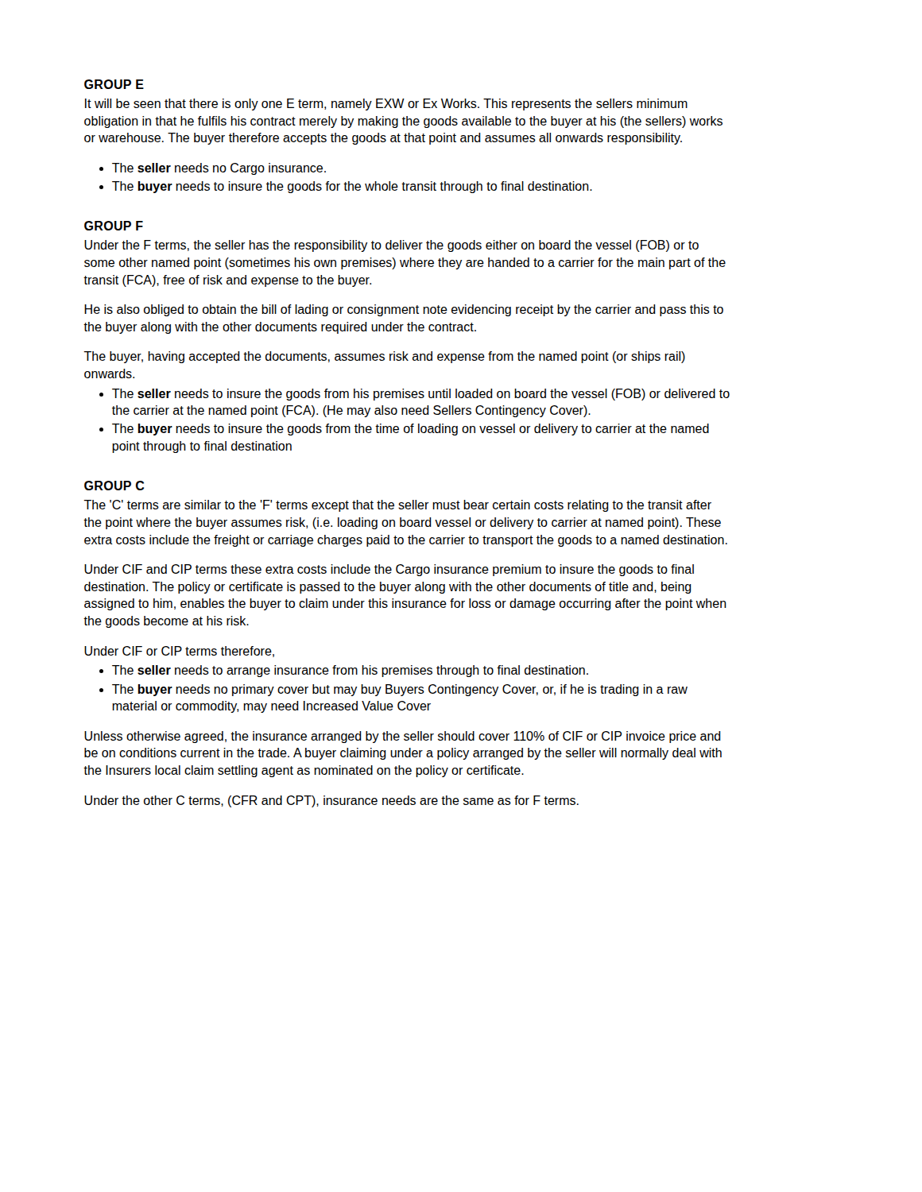GROUP E
It will be seen that there is only one E term, namely EXW or Ex Works. This represents the sellers minimum obligation in that he fulfils his contract merely by making the goods available to the buyer at his (the sellers) works or warehouse. The buyer therefore accepts the goods at that point and assumes all onwards responsibility.
The seller needs no Cargo insurance.
The buyer needs to insure the goods for the whole transit through to final destination.
GROUP F
Under the F terms, the seller has the responsibility to deliver the goods either on board the vessel (FOB) or to some other named point (sometimes his own premises) where they are handed to a carrier for the main part of the transit (FCA), free of risk and expense to the buyer.
He is also obliged to obtain the bill of lading or consignment note evidencing receipt by the carrier and pass this to the buyer along with the other documents required under the contract.
The buyer, having accepted the documents, assumes risk and expense from the named point (or ships rail) onwards.
The seller needs to insure the goods from his premises until loaded on board the vessel (FOB) or delivered to the carrier at the named point (FCA). (He may also need Sellers Contingency Cover).
The buyer needs to insure the goods from the time of loading on vessel or delivery to carrier at the named point through to final destination
GROUP C
The 'C' terms are similar to the 'F' terms except that the seller must bear certain costs relating to the transit after the point where the buyer assumes risk, (i.e. loading on board vessel or delivery to carrier at named point). These extra costs include the freight or carriage charges paid to the carrier to transport the goods to a named destination.
Under CIF and CIP terms these extra costs include the Cargo insurance premium to insure the goods to final destination. The policy or certificate is passed to the buyer along with the other documents of title and, being assigned to him, enables the buyer to claim under this insurance for loss or damage occurring after the point when the goods become at his risk.
Under CIF or CIP terms therefore,
The seller needs to arrange insurance from his premises through to final destination.
The buyer needs no primary cover but may buy Buyers Contingency Cover, or, if he is trading in a raw material or commodity, may need Increased Value Cover
Unless otherwise agreed, the insurance arranged by the seller should cover 110% of CIF or CIP invoice price and be on conditions current in the trade. A buyer claiming under a policy arranged by the seller will normally deal with the Insurers local claim settling agent as nominated on the policy or certificate.
Under the other C terms, (CFR and CPT), insurance needs are the same as for F terms.